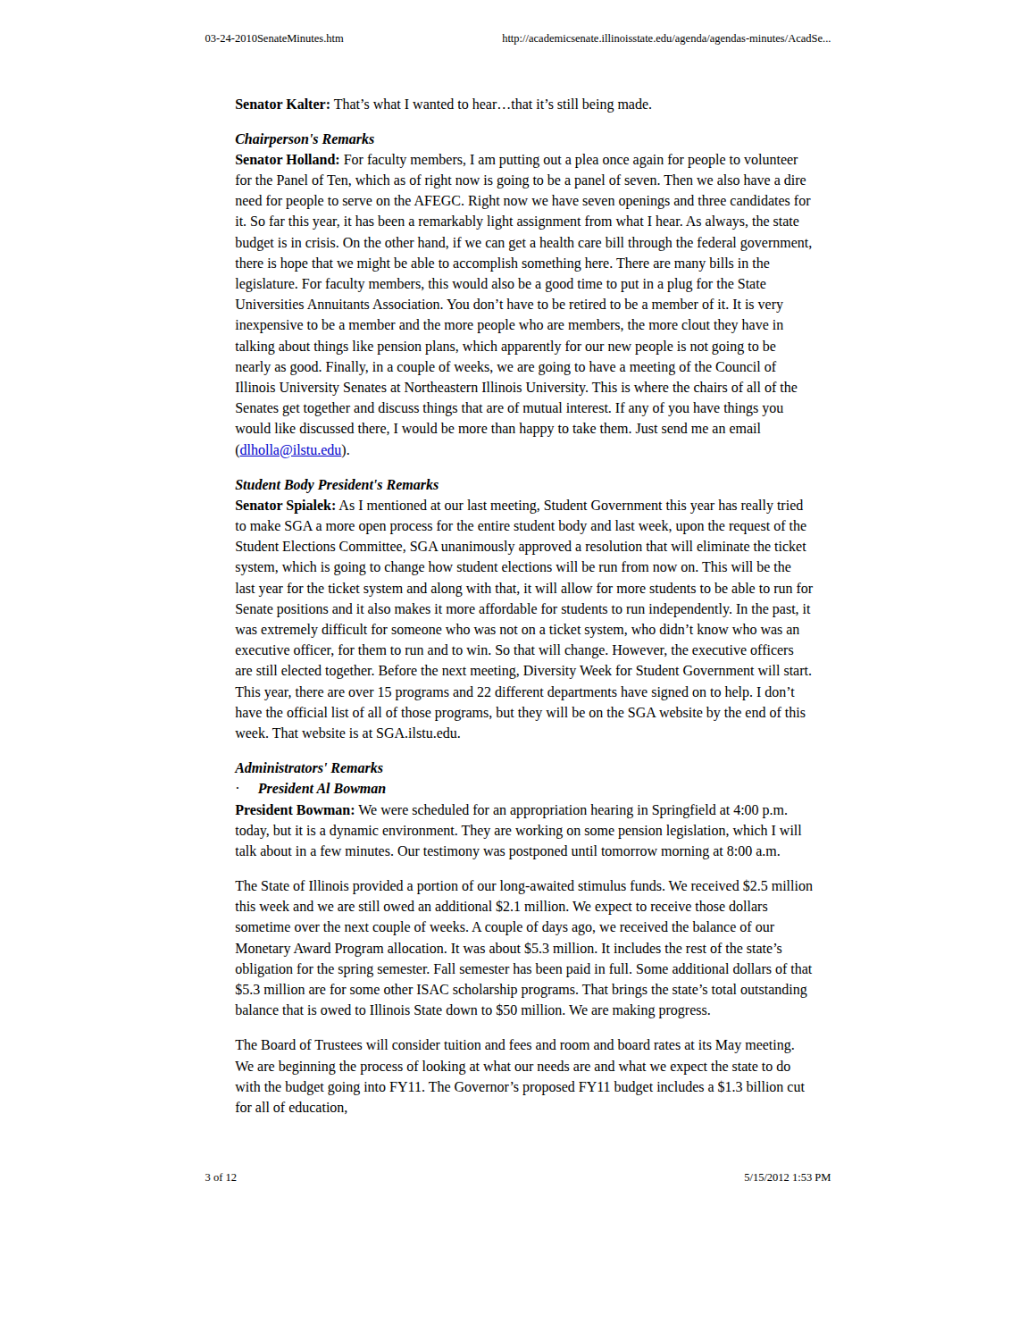03-24-2010SenateMinutes.htm http://academicsenate.illinoisstate.edu/agenda/agendas-minutes/AcadSe...
Senator Kalter: That’s what I wanted to hear…that it’s still being made.
Chairperson's Remarks
Senator Holland: For faculty members, I am putting out a plea once again for people to volunteer for the Panel of Ten, which as of right now is going to be a panel of seven. Then we also have a dire need for people to serve on the AFEGC. Right now we have seven openings and three candidates for it. So far this year, it has been a remarkably light assignment from what I hear. As always, the state budget is in crisis. On the other hand, if we can get a health care bill through the federal government, there is hope that we might be able to accomplish something here. There are many bills in the legislature. For faculty members, this would also be a good time to put in a plug for the State Universities Annuitants Association. You don’t have to be retired to be a member of it. It is very inexpensive to be a member and the more people who are members, the more clout they have in talking about things like pension plans, which apparently for our new people is not going to be nearly as good. Finally, in a couple of weeks, we are going to have a meeting of the Council of Illinois University Senates at Northeastern Illinois University. This is where the chairs of all of the Senates get together and discuss things that are of mutual interest. If any of you have things you would like discussed there, I would be more than happy to take them. Just send me an email (dlholla@ilstu.edu).
Student Body President's Remarks
Senator Spialek: As I mentioned at our last meeting, Student Government this year has really tried to make SGA a more open process for the entire student body and last week, upon the request of the Student Elections Committee, SGA unanimously approved a resolution that will eliminate the ticket system, which is going to change how student elections will be run from now on. This will be the last year for the ticket system and along with that, it will allow for more students to be able to run for Senate positions and it also makes it more affordable for students to run independently. In the past, it was extremely difficult for someone who was not on a ticket system, who didn’t know who was an executive officer, for them to run and to win. So that will change. However, the executive officers are still elected together. Before the next meeting, Diversity Week for Student Government will start. This year, there are over 15 programs and 22 different departments have signed on to help. I don’t have the official list of all of those programs, but they will be on the SGA website by the end of this week. That website is at SGA.ilstu.edu.
Administrators' Remarks
·President Al Bowman
President Bowman: We were scheduled for an appropriation hearing in Springfield at 4:00 p.m. today, but it is a dynamic environment. They are working on some pension legislation, which I will talk about in a few minutes. Our testimony was postponed until tomorrow morning at 8:00 a.m.
The State of Illinois provided a portion of our long-awaited stimulus funds. We received $2.5 million this week and we are still owed an additional $2.1 million. We expect to receive those dollars sometime over the next couple of weeks. A couple of days ago, we received the balance of our Monetary Award Program allocation. It was about $5.3 million. It includes the rest of the state’s obligation for the spring semester. Fall semester has been paid in full. Some additional dollars of that $5.3 million are for some other ISAC scholarship programs. That brings the state’s total outstanding balance that is owed to Illinois State down to $50 million. We are making progress.
The Board of Trustees will consider tuition and fees and room and board rates at its May meeting. We are beginning the process of looking at what our needs are and what we expect the state to do with the budget going into FY11. The Governor’s proposed FY11 budget includes a $1.3 billion cut for all of education,
3 of 12 5/15/2012 1:53 PM